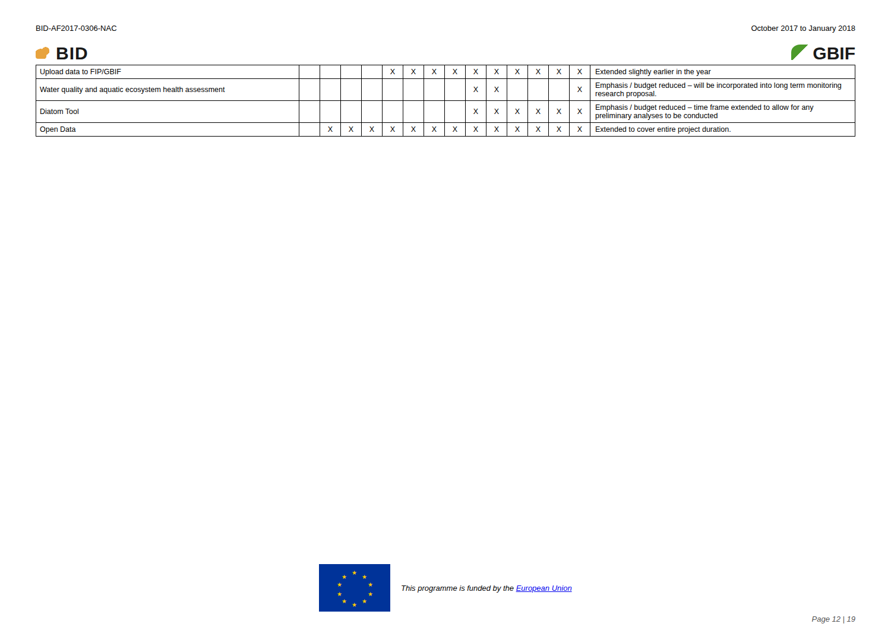BID-AF2017-0306-NAC
October 2017 to January 2018
BID
GBIF
| Upload data to FIP/GBIF | | | | | X | X | X | X | X | X | X | X | X | X | Extended slightly earlier in the year |
| Water quality and aquatic ecosystem health assessment | | | | | | | | | X | X | | | | X | Emphasis / budget reduced – will be incorporated into long term monitoring research proposal. |
| Diatom Tool | | | | | | | | | X | X | X | X | X | X | Emphasis / budget reduced – time frame extended to allow for any preliminary analyses to be conducted |
| Open Data | | X | X | X | X | X | X | X | X | X | X | X | X | X | Extended to cover entire project duration. |
★ ★ ★ ★ ★ ★ ★ ★ ★ ★
This programme is funded by the European Union
Page 12 | 19